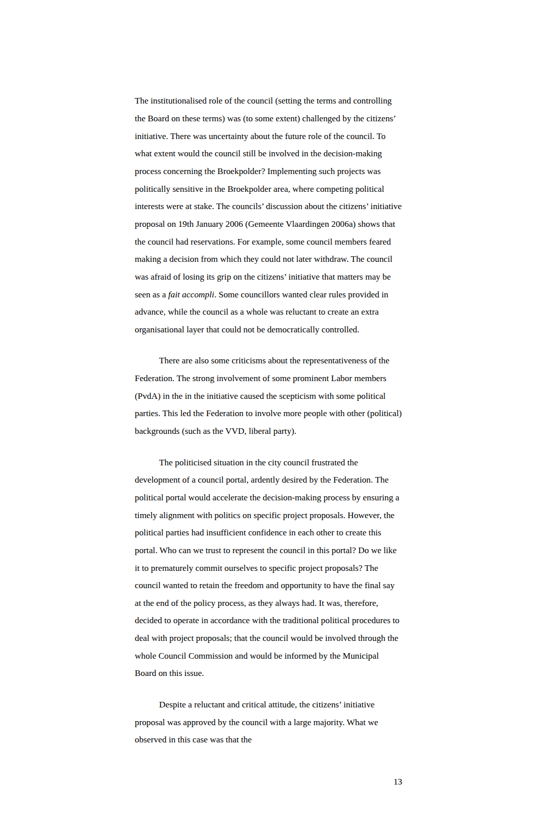The institutionalised role of the council (setting the terms and controlling the Board on these terms) was (to some extent) challenged by the citizens’ initiative. There was uncertainty about the future role of the council. To what extent would the council still be involved in the decision-making process concerning the Broekpolder? Implementing such projects was politically sensitive in the Broekpolder area, where competing political interests were at stake. The councils’ discussion about the citizens’ initiative proposal on 19th January 2006 (Gemeente Vlaardingen 2006a) shows that the council had reservations. For example, some council members feared making a decision from which they could not later withdraw. The council was afraid of losing its grip on the citizens’ initiative that matters may be seen as a fait accompli. Some councillors wanted clear rules provided in advance, while the council as a whole was reluctant to create an extra organisational layer that could not be democratically controlled.
There are also some criticisms about the representativeness of the Federation. The strong involvement of some prominent Labor members (PvdA) in the in the initiative caused the scepticism with some political parties. This led the Federation to involve more people with other (political) backgrounds (such as the VVD, liberal party).
The politicised situation in the city council frustrated the development of a council portal, ardently desired by the Federation. The political portal would accelerate the decision-making process by ensuring a timely alignment with politics on specific project proposals. However, the political parties had insufficient confidence in each other to create this portal. Who can we trust to represent the council in this portal? Do we like it to prematurely commit ourselves to specific project proposals? The council wanted to retain the freedom and opportunity to have the final say at the end of the policy process, as they always had. It was, therefore, decided to operate in accordance with the traditional political procedures to deal with project proposals; that the council would be involved through the whole Council Commission and would be informed by the Municipal Board on this issue.
Despite a reluctant and critical attitude, the citizens’ initiative proposal was approved by the council with a large majority. What we observed in this case was that the
13